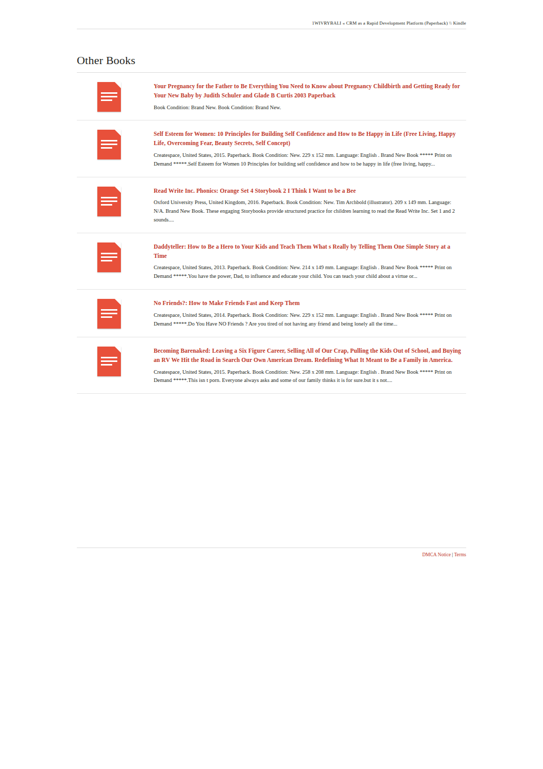1WIVRYBALI « CRM as a Rapid Development Platform (Paperback) \\ Kindle
Other Books
Your Pregnancy for the Father to Be Everything You Need to Know about Pregnancy Childbirth and Getting Ready for Your New Baby by Judith Schuler and Glade B Curtis 2003 Paperback
Book Condition: Brand New. Book Condition: Brand New.
Self Esteem for Women: 10 Principles for Building Self Confidence and How to Be Happy in Life (Free Living, Happy Life, Overcoming Fear, Beauty Secrets, Self Concept)
Createspace, United States, 2015. Paperback. Book Condition: New. 229 x 152 mm. Language: English . Brand New Book ***** Print on Demand *****.Self Esteem for Women 10 Principles for building self confidence and how to be happy in life (free living, happy...
Read Write Inc. Phonics: Orange Set 4 Storybook 2 I Think I Want to be a Bee
Oxford University Press, United Kingdom, 2016. Paperback. Book Condition: New. Tim Archbold (illustrator). 209 x 149 mm. Language: N/A. Brand New Book. These engaging Storybooks provide structured practice for children learning to read the Read Write Inc. Set 1 and 2 sounds....
Daddyteller: How to Be a Hero to Your Kids and Teach Them What s Really by Telling Them One Simple Story at a Time
Createspace, United States, 2013. Paperback. Book Condition: New. 214 x 149 mm. Language: English . Brand New Book ***** Print on Demand *****.You have the power, Dad, to influence and educate your child. You can teach your child about a virtue or...
No Friends?: How to Make Friends Fast and Keep Them
Createspace, United States, 2014. Paperback. Book Condition: New. 229 x 152 mm. Language: English . Brand New Book ***** Print on Demand *****.Do You Have NO Friends ? Are you tired of not having any friend and being lonely all the time...
Becoming Barenaked: Leaving a Six Figure Career, Selling All of Our Crap, Pulling the Kids Out of School, and Buying an RV We Hit the Road in Search Our Own American Dream. Redefining What It Meant to Be a Family in America.
Createspace, United States, 2015. Paperback. Book Condition: New. 258 x 208 mm. Language: English . Brand New Book ***** Print on Demand *****.This isn t porn. Everyone always asks and some of our family thinks it is for sure.but it s not....
DMCA Notice | Terms